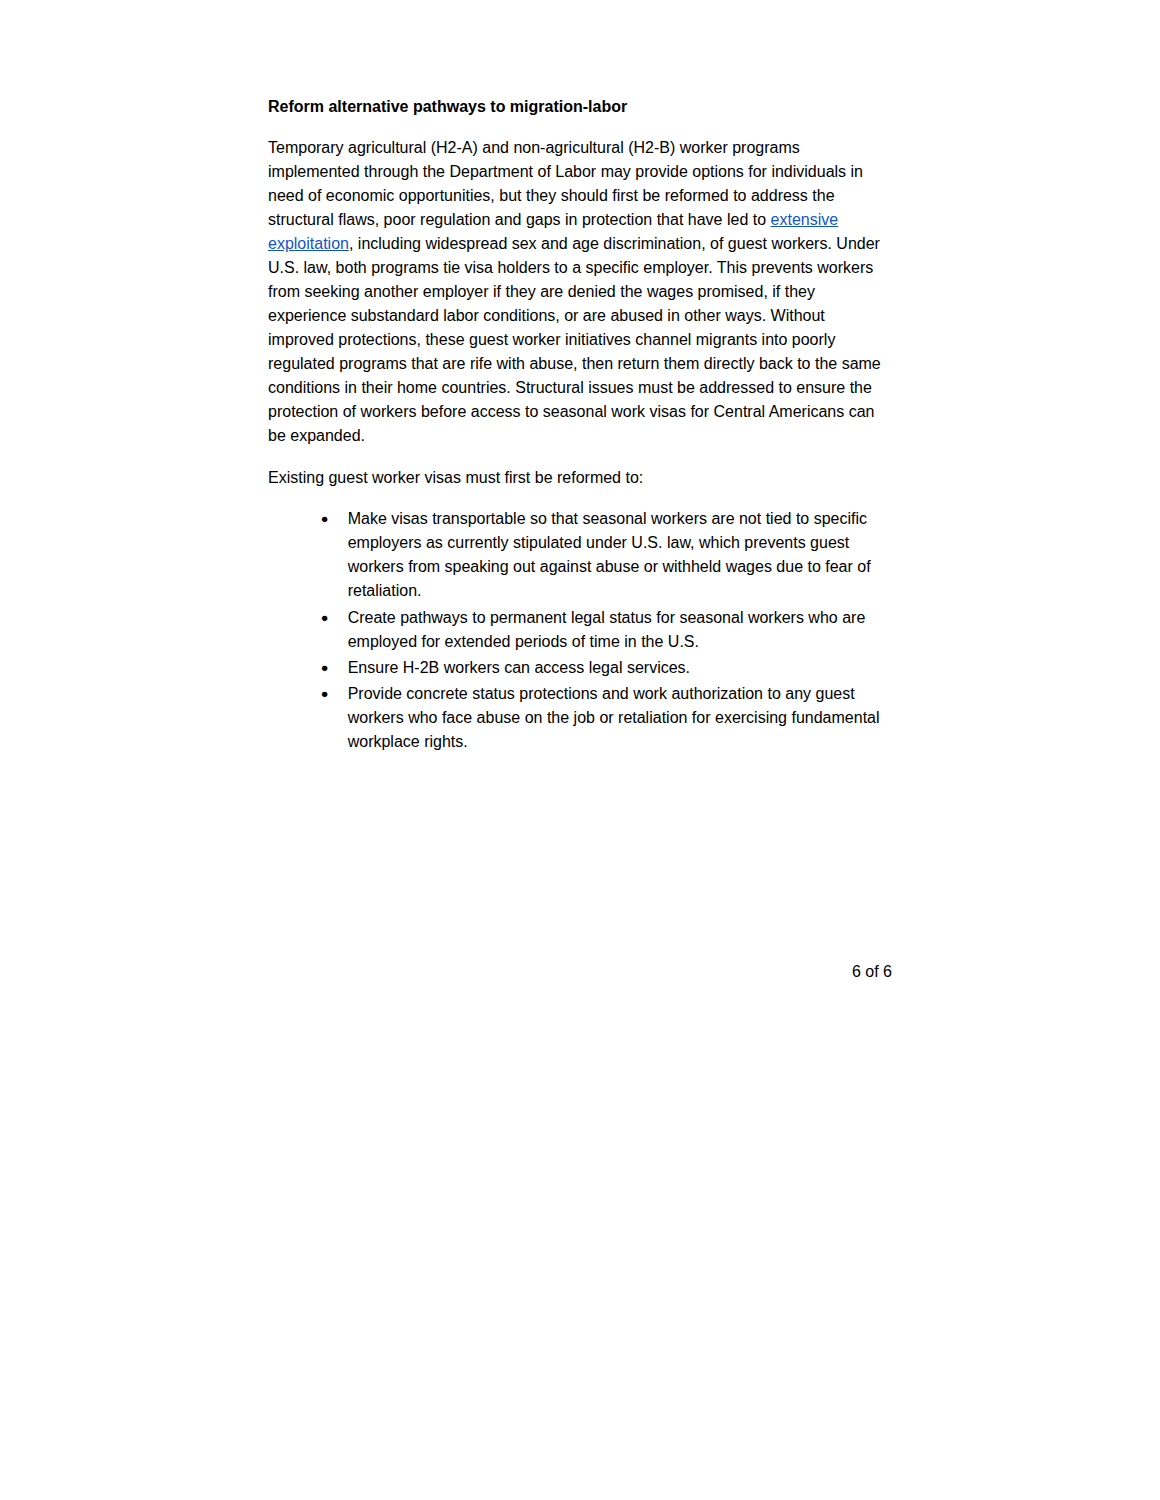Reform alternative pathways to migration-labor
Temporary agricultural (H2-A) and non-agricultural (H2-B) worker programs implemented through the Department of Labor may provide options for individuals in need of economic opportunities, but they should first be reformed to address the structural flaws, poor regulation and gaps in protection that have led to extensive exploitation, including widespread sex and age discrimination, of guest workers. Under U.S. law, both programs tie visa holders to a specific employer. This prevents workers from seeking another employer if they are denied the wages promised, if they experience substandard labor conditions, or are abused in other ways. Without improved protections, these guest worker initiatives channel migrants into poorly regulated programs that are rife with abuse, then return them directly back to the same conditions in their home countries. Structural issues must be addressed to ensure the protection of workers before access to seasonal work visas for Central Americans can be expanded.
Existing guest worker visas must first be reformed to:
Make visas transportable so that seasonal workers are not tied to specific employers as currently stipulated under U.S. law, which prevents guest workers from speaking out against abuse or withheld wages due to fear of retaliation.
Create pathways to permanent legal status for seasonal workers who are employed for extended periods of time in the U.S.
Ensure H-2B workers can access legal services.
Provide concrete status protections and work authorization to any guest workers who face abuse on the job or retaliation for exercising fundamental workplace rights.
6 of 6